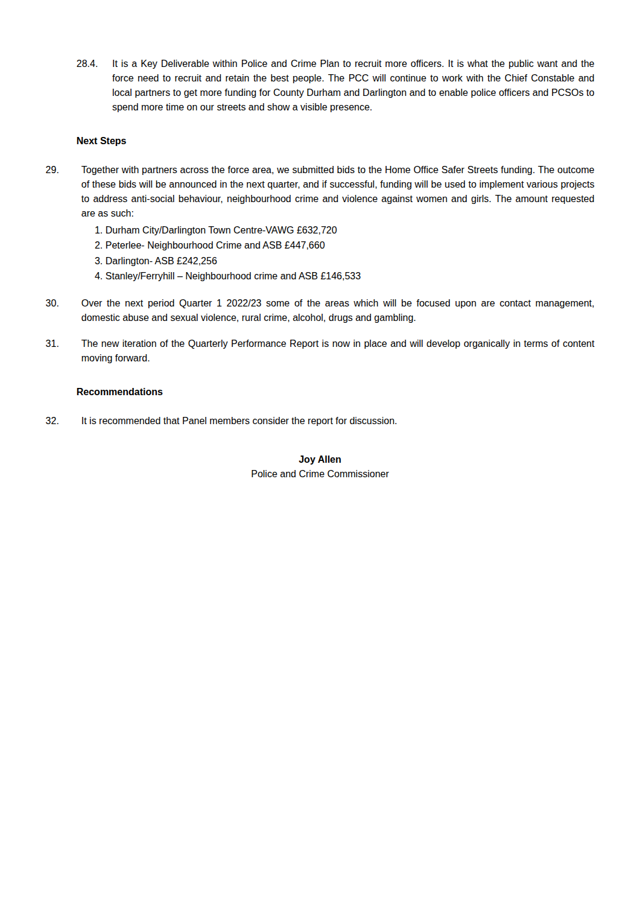28.4.
It is a Key Deliverable within Police and Crime Plan to recruit more officers. It is what the public want and the force need to recruit and retain the best people. The PCC will continue to work with the Chief Constable and local partners to get more funding for County Durham and Darlington and to enable police officers and PCSOs to spend more time on our streets and show a visible presence.
Next Steps
29.
Together with partners across the force area, we submitted bids to the Home Office Safer Streets funding. The outcome of these bids will be announced in the next quarter, and if successful, funding will be used to implement various projects to address anti-social behaviour, neighbourhood crime and violence against women and girls. The amount requested are as such:
Durham City/Darlington Town Centre-VAWG £632,720
Peterlee- Neighbourhood Crime and ASB £447,660
Darlington- ASB £242,256
Stanley/Ferryhill – Neighbourhood crime and ASB £146,533
30.
Over the next period Quarter 1 2022/23 some of the areas which will be focused upon are contact management, domestic abuse and sexual violence, rural crime, alcohol, drugs and gambling.
31.
The new iteration of the Quarterly Performance Report is now in place and will develop organically in terms of content moving forward.
Recommendations
32.
It is recommended that Panel members consider the report for discussion.
Joy Allen
Police and Crime Commissioner